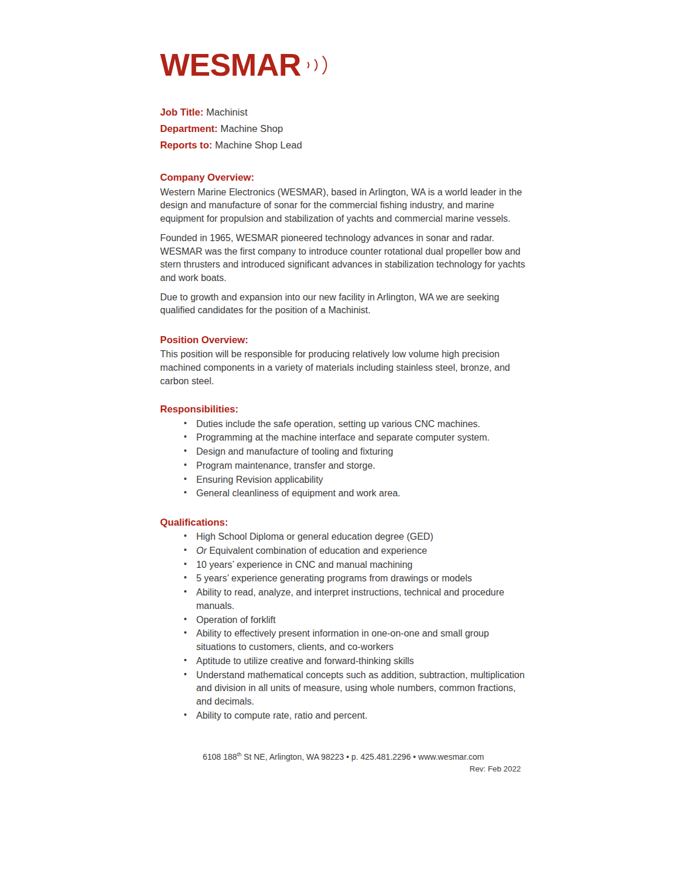WESMAR
Job Title: Machinist
Department: Machine Shop
Reports to: Machine Shop Lead
Company Overview:
Western Marine Electronics (WESMAR), based in Arlington, WA is a world leader in the design and manufacture of sonar for the commercial fishing industry, and marine equipment for propulsion and stabilization of yachts and commercial marine vessels.
Founded in 1965, WESMAR pioneered technology advances in sonar and radar. WESMAR was the first company to introduce counter rotational dual propeller bow and stern thrusters and introduced significant advances in stabilization technology for yachts and work boats.
Due to growth and expansion into our new facility in Arlington, WA we are seeking qualified candidates for the position of a Machinist.
Position Overview:
This position will be responsible for producing relatively low volume high precision machined components in a variety of materials including stainless steel, bronze, and carbon steel.
Responsibilities:
Duties include the safe operation, setting up various CNC machines.
Programming at the machine interface and separate computer system.
Design and manufacture of tooling and fixturing
Program maintenance, transfer and storge.
Ensuring Revision applicability
General cleanliness of equipment and work area.
Qualifications:
High School Diploma or general education degree (GED)
Or Equivalent combination of education and experience
10 years’ experience in CNC and manual machining
5 years’ experience generating programs from drawings or models
Ability to read, analyze, and interpret instructions, technical and procedure manuals.
Operation of forklift
Ability to effectively present information in one-on-one and small group situations to customers, clients, and co-workers
Aptitude to utilize creative and forward-thinking skills
Understand mathematical concepts such as addition, subtraction, multiplication and division in all units of measure, using whole numbers, common fractions, and decimals.
Ability to compute rate, ratio and percent.
6108 188th St NE, Arlington, WA 98223 • p. 425.481.2296 • www.wesmar.com
Rev: Feb 2022